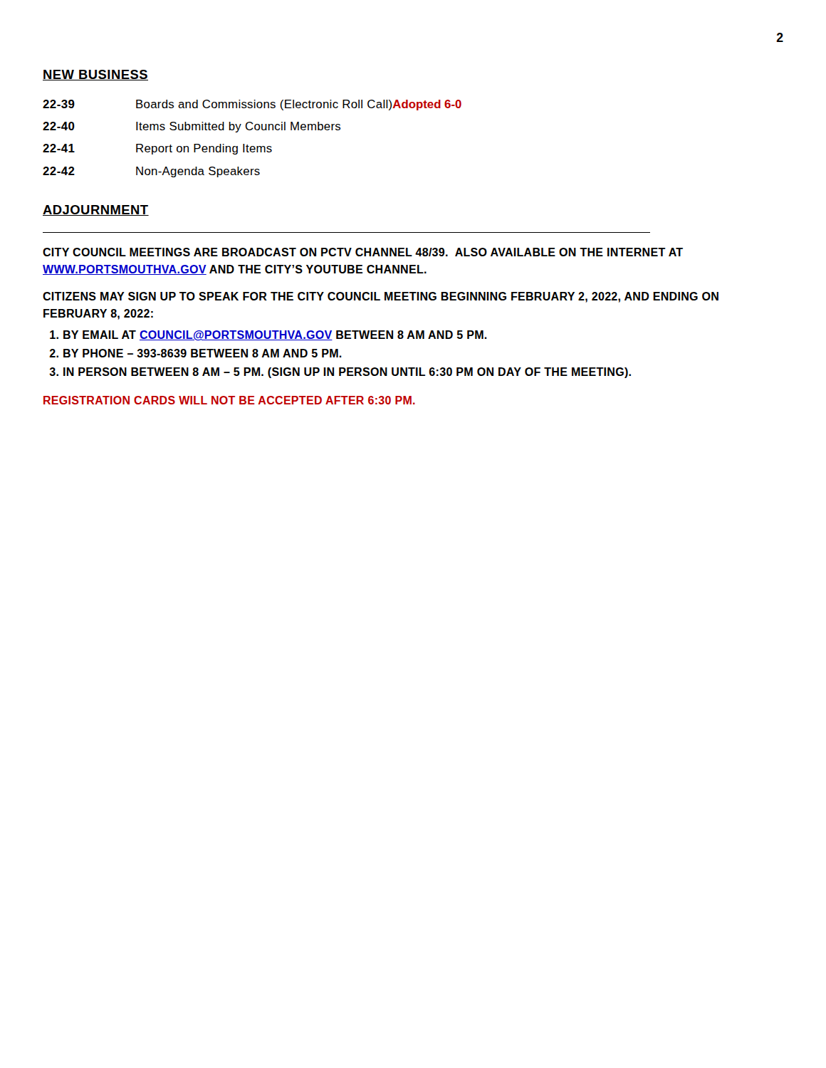2
NEW BUSINESS
| 22-39 | Boards and Commissions (Electronic Roll Call) | Adopted 6-0 |
| 22-40 | Items Submitted by Council Members | |
| 22-41 | Report on Pending Items | |
| 22-42 | Non-Agenda Speakers | |
ADJOURNMENT
CITY COUNCIL MEETINGS ARE BROADCAST ON PCTV CHANNEL 48/39. ALSO AVAILABLE ON THE INTERNET AT WWW.PORTSMOUTHVA.GOV AND THE CITY’S YOUTUBE CHANNEL.
CITIZENS MAY SIGN UP TO SPEAK FOR THE CITY COUNCIL MEETING BEGINNING FEBRUARY 2, 2022, AND ENDING ON FEBRUARY 8, 2022:
BY EMAIL AT COUNCIL@PORTSMOUTHVA.GOV BETWEEN 8 AM AND 5 PM.
BY PHONE – 393-8639 BETWEEN 8 AM AND 5 PM.
IN PERSON BETWEEN 8 AM – 5 PM. (SIGN UP IN PERSON UNTIL 6:30 PM ON DAY OF THE MEETING).
REGISTRATION CARDS WILL NOT BE ACCEPTED AFTER 6:30 PM.